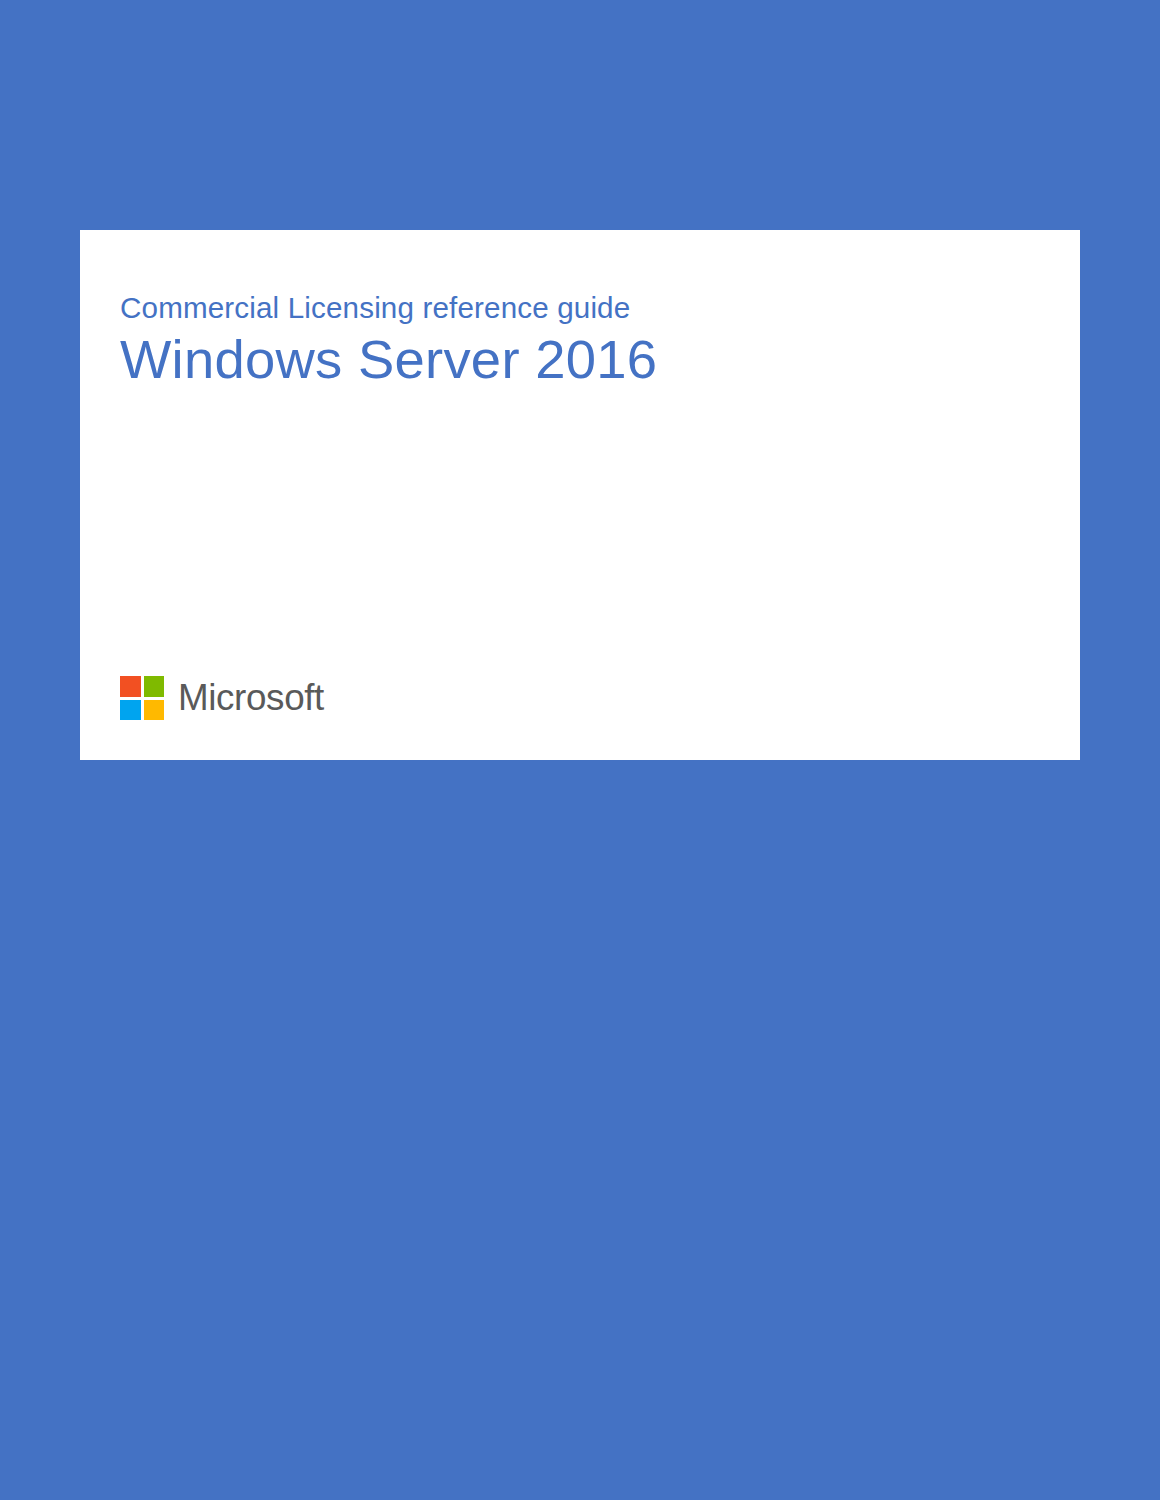Commercial Licensing reference guide
Windows Server 2016
Microsoft